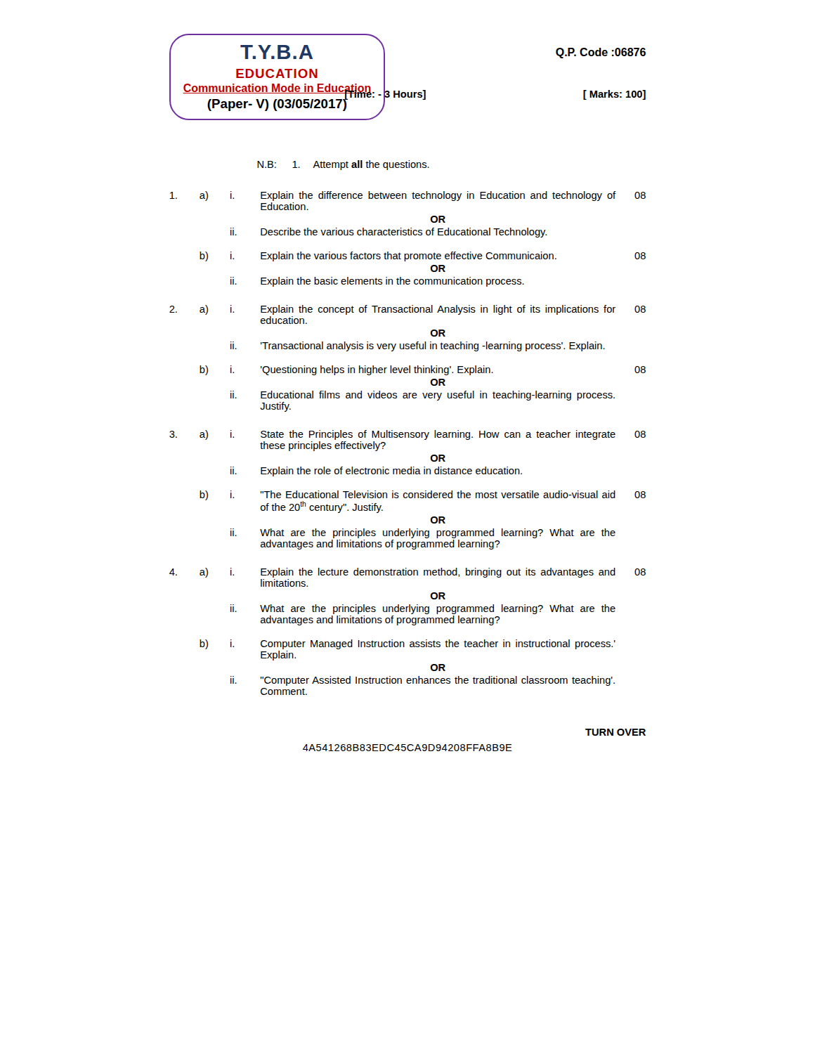T.Y.B.A
EDUCATION
Communication Mode in Education
(Paper- V) (03/05/2017)
Q.P. Code :06876
[Time: - 3 Hours] [ Marks: 100]
N.B: 1. Attempt all the questions.
| 1. | a) | i. | Explain the difference between technology in Education and technology of Education. | 08 |
| | | | OR | |
| | | ii. | Describe the various characteristics of Educational Technology. | |
| | b) | i. | Explain the various factors that promote effective Communicaion. | 08 |
| | | | OR | |
| | | ii. | Explain the basic elements in the communication process. | |
| 2. | a) | i. | Explain the concept of Transactional Analysis in light of its implications for education. | 08 |
| | | | OR | |
| | | ii. | 'Transactional analysis is very useful in teaching -learning process'. Explain. | |
| | b) | i. | 'Questioning helps in higher level thinking'. Explain. | 08 |
| | | | OR | |
| | | ii. | Educational films and videos are very useful in teaching-learning process. Justify. | |
| 3. | a) | i. | State the Principles of Multisensory learning. How can a teacher integrate these principles effectively? | 08 |
| | | | OR | |
| | | ii. | Explain the role of electronic media in distance education. | |
| | b) | i. | "The Educational Television is considered the most versatile audio-visual aid of the 20 th century". Justify. | 08 |
| | | | OR | |
| | | ii. | What are the principles underlying programmed learning? What are the advantages and limitations of programmed learning? | |
| 4. | a) | i. | Explain the lecture demonstration method, bringing out its advantages and limitations. | 08 |
| | | | OR | |
| | | ii. | What are the principles underlying programmed learning? What are the advantages and limitations of programmed learning? | |
| | b) | i. | Computer Managed Instruction assists the teacher in instructional process.' Explain. | |
| | | | OR | |
| | | ii. | "Computer Assisted Instruction enhances the traditional classroom teaching'. Comment. | |
TURN OVER
4A541268B83EDC45CA9D94208FFA8B9E